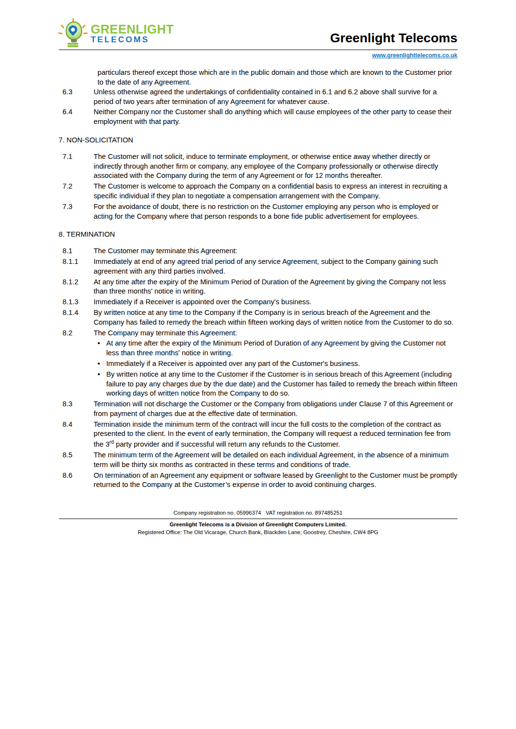GREENLIGHT
TELECOMS
Greenlight Telecoms
www.greenlighttelecoms.co.uk
particulars thereof except those which are in the public domain and those which are known to the Customer prior to the date of any Agreement.
6.3
Unless otherwise agreed the undertakings of confidentiality contained in 6.1 and 6.2 above shall survive for a period of two years after termination of any Agreement for whatever cause.
6.4
Neither Company nor the Customer shall do anything which will cause employees of the other party to cease their employment with that party.
7. NON-SOLICITATION
7.1
The Customer will not solicit, induce to terminate employment, or otherwise entice away whether directly or indirectly through another firm or company, any employee of the Company professionally or otherwise directly associated with the Company during the term of any Agreement or for 12 months thereafter.
7.2
The Customer is welcome to approach the Company on a confidential basis to express an interest in recruiting a specific individual if they plan to negotiate a compensation arrangement with the Company.
7.3
For the avoidance of doubt, there is no restriction on the Customer employing any person who is employed or acting for the Company where that person responds to a bone fide public advertisement for employees.
8. TERMINATION
8.1
The Customer may terminate this Agreement:
8.1.1
Immediately at end of any agreed trial period of any service Agreement, subject to the Company gaining such agreement with any third parties involved.
8.1.2
At any time after the expiry of the Minimum Period of Duration of the Agreement by giving the Company not less than three months' notice in writing.
8.1.3
Immediately if a Receiver is appointed over the Company’s business.
8.1.4
By written notice at any time to the Company if the Company is in serious breach of the Agreement and the Company has failed to remedy the breach within fifteen working days of written notice from the Customer to do so.
8.2
The Company may terminate this Agreement:
At any time after the expiry of the Minimum Period of Duration of any Agreement by giving the Customer not less than three months' notice in writing.
Immediately if a Receiver is appointed over any part of the Customer's business.
By written notice at any time to the Customer if the Customer is in serious breach of this Agreement (including failure to pay any charges due by the due date) and the Customer has failed to remedy the breach within fifteen working days of written notice from the Company to do so.
8.3
Termination will not discharge the Customer or the Company from obligations under Clause 7 of this Agreement or from payment of charges due at the effective date of termination.
8.4
Termination inside the minimum term of the contract will incur the full costs to the completion of the contract as presented to the client. In the event of early termination, the Company will request a reduced termination fee from the 3rd party provider and if successful will return any refunds to the Customer.
8.5
The minimum term of the Agreement will be detailed on each individual Agreement, in the absence of a minimum term will be thirty six months as contracted in these terms and conditions of trade.
8.6
On termination of an Agreement any equipment or software leased by Greenlight to the Customer must be promptly returned to the Company at the Customer’s expense in order to avoid continuing charges.
Company registration no. 05996374 VAT registration no. 897485251
Greenlight Telecoms is a Division of Greenlight Computers Limited.
Registered Office: The Old Vicarage, Church Bank, Blackden Lane, Goostrey, Cheshire, CW4 8PG